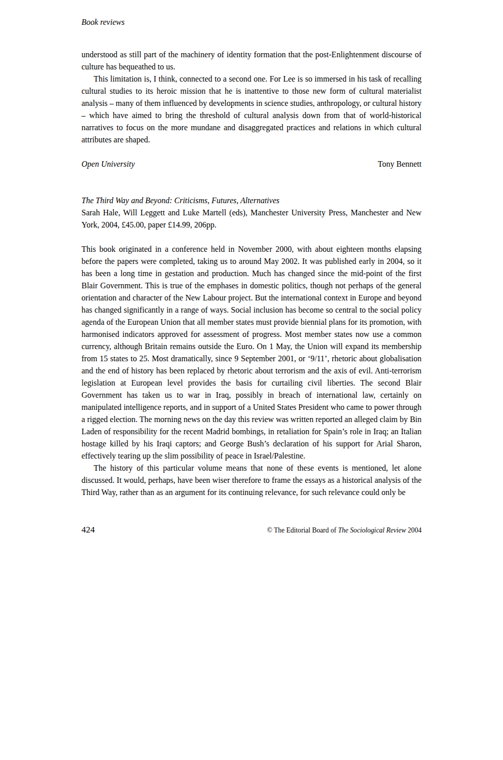Book reviews
understood as still part of the machinery of identity formation that the post-Enlightenment discourse of culture has bequeathed to us.
This limitation is, I think, connected to a second one. For Lee is so immersed in his task of recalling cultural studies to its heroic mission that he is inattentive to those new form of cultural materialist analysis – many of them influenced by developments in science studies, anthropology, or cultural history – which have aimed to bring the threshold of cultural analysis down from that of world-historical narratives to focus on the more mundane and disaggregated practices and relations in which cultural attributes are shaped.
Open University Tony Bennett
The Third Way and Beyond: Criticisms, Futures, Alternatives
Sarah Hale, Will Leggett and Luke Martell (eds), Manchester University Press, Manchester and New York, 2004, £45.00, paper £14.99, 206pp.
This book originated in a conference held in November 2000, with about eighteen months elapsing before the papers were completed, taking us to around May 2002. It was published early in 2004, so it has been a long time in gestation and production. Much has changed since the mid-point of the first Blair Government. This is true of the emphases in domestic politics, though not perhaps of the general orientation and character of the New Labour project. But the international context in Europe and beyond has changed significantly in a range of ways. Social inclusion has become so central to the social policy agenda of the European Union that all member states must provide biennial plans for its promotion, with harmonised indicators approved for assessment of progress. Most member states now use a common currency, although Britain remains outside the Euro. On 1 May, the Union will expand its membership from 15 states to 25. Most dramatically, since 9 September 2001, or ‘9/11’, rhetoric about globalisation and the end of history has been replaced by rhetoric about terrorism and the axis of evil. Anti-terrorism legislation at European level provides the basis for curtailing civil liberties. The second Blair Government has taken us to war in Iraq, possibly in breach of international law, certainly on manipulated intelligence reports, and in support of a United States President who came to power through a rigged election. The morning news on the day this review was written reported an alleged claim by Bin Laden of responsibility for the recent Madrid bombings, in retaliation for Spain’s role in Iraq; an Italian hostage killed by his Iraqi captors; and George Bush’s declaration of his support for Arial Sharon, effectively tearing up the slim possibility of peace in Israel/Palestine.
The history of this particular volume means that none of these events is mentioned, let alone discussed. It would, perhaps, have been wiser therefore to frame the essays as a historical analysis of the Third Way, rather than as an argument for its continuing relevance, for such relevance could only be
424 © The Editorial Board of The Sociological Review 2004